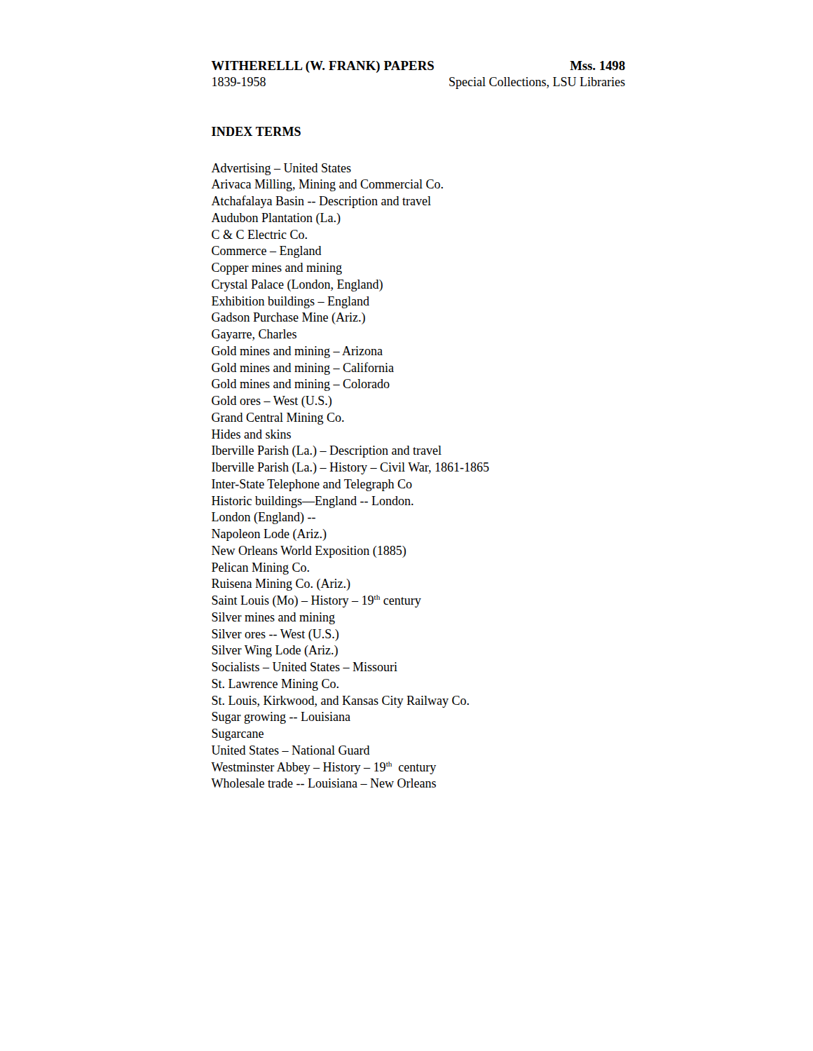| WITHERELLL (W. FRANK) PAPERS | Mss. 1498 |
| 1839-1958 | Special Collections, LSU Libraries |
INDEX TERMS
Advertising – United States
Arivaca Milling, Mining and Commercial Co.
Atchafalaya Basin -- Description and travel
Audubon Plantation (La.)
C & C Electric Co.
Commerce – England
Copper mines and mining
Crystal Palace (London, England)
Exhibition buildings – England
Gadson Purchase Mine (Ariz.)
Gayarre, Charles
Gold mines and mining – Arizona
Gold mines and mining – California
Gold mines and mining – Colorado
Gold ores – West (U.S.)
Grand Central Mining Co.
Hides and skins
Iberville Parish (La.) – Description and travel
Iberville Parish (La.) – History – Civil War, 1861-1865
Inter-State Telephone and Telegraph Co
Historic buildings—England -- London.
London (England) --
Napoleon Lode (Ariz.)
New Orleans World Exposition (1885)
Pelican Mining Co.
Ruisena Mining Co. (Ariz.)
Saint Louis (Mo) – History – 19th century
Silver mines and mining
Silver ores -- West (U.S.)
Silver Wing Lode (Ariz.)
Socialists – United States – Missouri
St. Lawrence Mining Co.
St. Louis, Kirkwood, and Kansas City Railway Co.
Sugar growing -- Louisiana
Sugarcane
United States – National Guard
Westminster Abbey – History – 19th century
Wholesale trade -- Louisiana – New Orleans